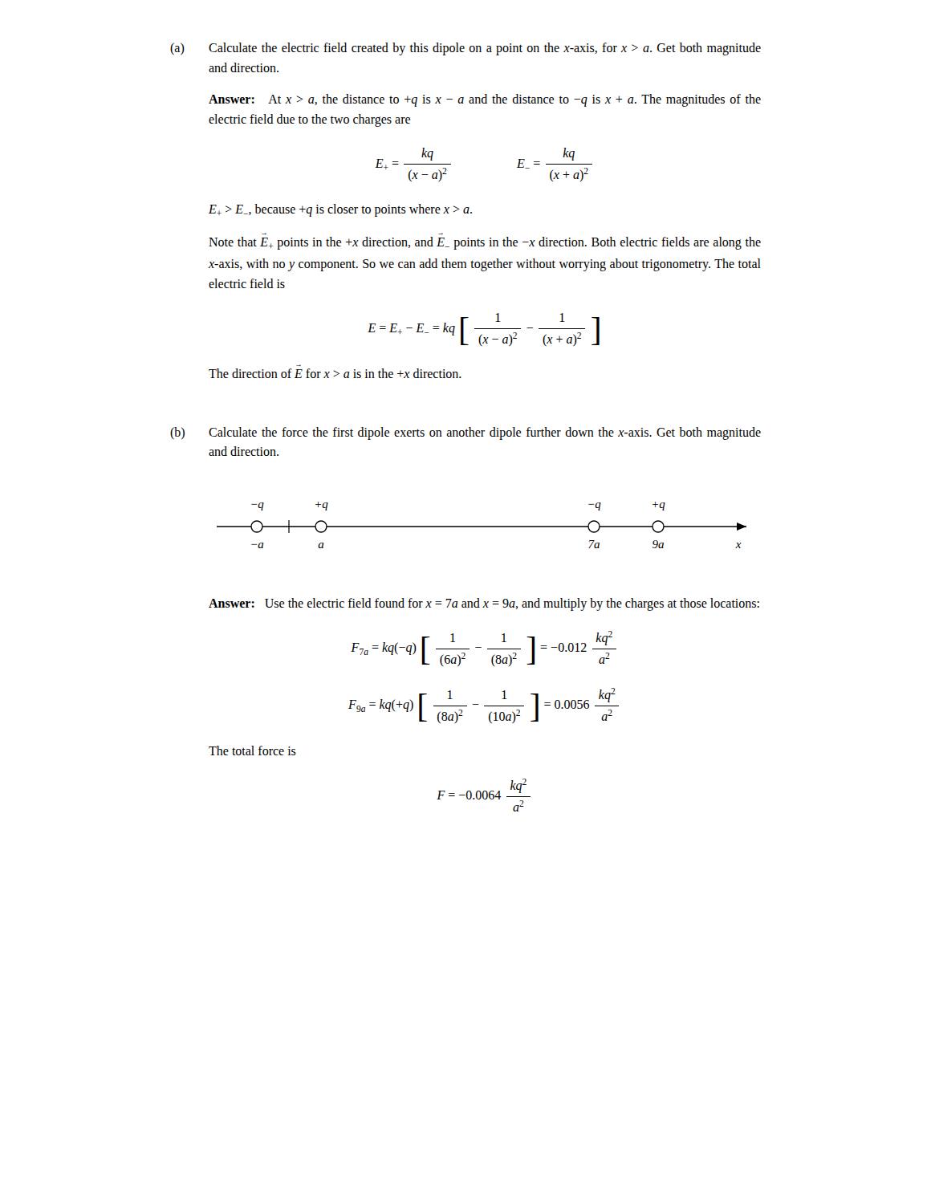Calculate the electric field created by this dipole on a point on the x-axis, for x > a. Get both magnitude and direction.
Answer: At x > a, the distance to +q is x − a and the distance to −q is x + a. The magnitudes of the electric field due to the two charges are
E+ = kq(x − a)2 E− = kq(x + a)2
E+ > E−, because +q is closer to points where x > a.
Note that E+ points in the +x direction, and E− points in the −x direction. Both electric fields are along the x-axis, with no y component. So we can add them together without worrying about trigonometry. The total electric field is
E = E+ − E− = kq [ 1(x − a)2 − 1(x + a)2 ]
The direction of E for x > a is in the +x direction.
Calculate the force the first dipole exerts on another dipole further down the x-axis. Get both magnitude and direction.
−q +q −q +q −a a 7a 9a x
Answer: Use the electric field found for x = 7a and x = 9a, and multiply by the charges at those locations:
F7a = kq(−q) [ 1(6a)2 − 1(8a)2 ] = −0.012 kq2 a2
F9a = kq(+q) [ 1(8a)2 − 1(10a)2 ] = 0.0056 kq2 a2
The total force is
F = −0.0064 kq2 a2